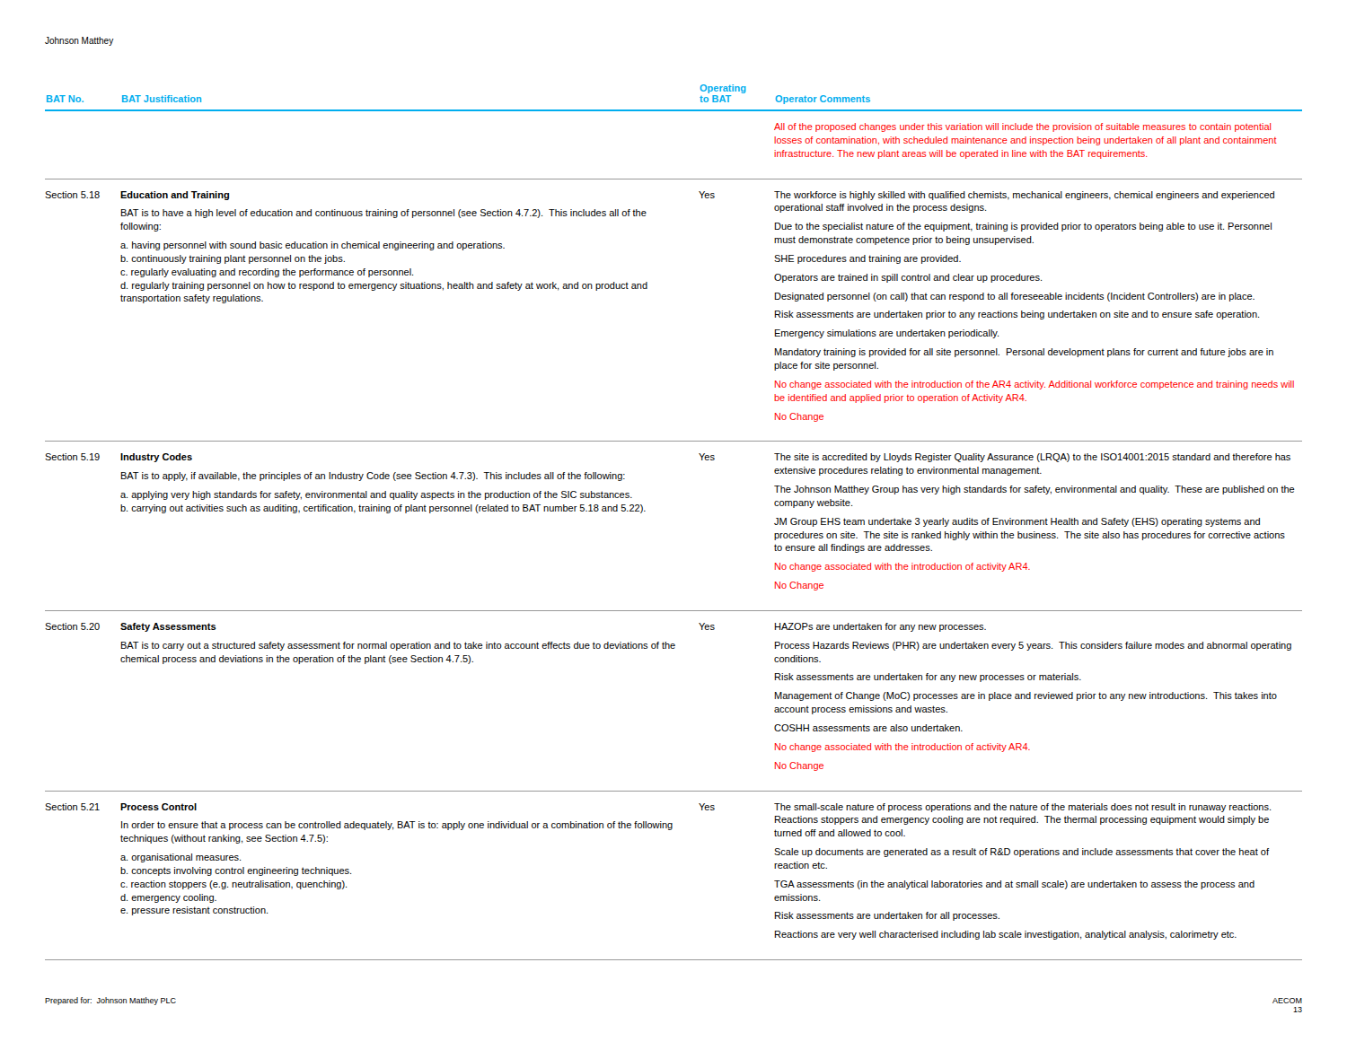Johnson Matthey
| BAT No. | BAT Justification | Operating to BAT | Operator Comments |
| --- | --- | --- | --- |
| | | | All of the proposed changes under this variation will include the provision of suitable measures to contain potential losses of contamination, with scheduled maintenance and inspection being undertaken of all plant and containment infrastructure. The new plant areas will be operated in line with the BAT requirements. |
| Section 5.18 | Education and Training BAT is to have a high level of education and continuous training of personnel (see Section 4.7.2). This includes all of the following: a. having personnel with sound basic education in chemical engineering and operations. b. continuously training plant personnel on the jobs. c. regularly evaluating and recording the performance of personnel. d. regularly training personnel on how to respond to emergency situations, health and safety at work, and on product and transportation safety regulations. | Yes | The workforce is highly skilled with qualified chemists, mechanical engineers, chemical engineers and experienced operational staff involved in the process designs. Due to the specialist nature of the equipment, training is provided prior to operators being able to use it. Personnel must demonstrate competence prior to being unsupervised. SHE procedures and training are provided. Operators are trained in spill control and clear up procedures. Designated personnel (on call) that can respond to all foreseeable incidents (Incident Controllers) are in place. Risk assessments are undertaken prior to any reactions being undertaken on site and to ensure safe operation. Emergency simulations are undertaken periodically. Mandatory training is provided for all site personnel. Personal development plans for current and future jobs are in place for site personnel. No change associated with the introduction of the AR4 activity. Additional workforce competence and training needs will be identified and applied prior to operation of Activity AR4. No Change |
| Section 5.19 | Industry Codes BAT is to apply, if available, the principles of an Industry Code (see Section 4.7.3). This includes all of the following: a. applying very high standards for safety, environmental and quality aspects in the production of the SIC substances. b. carrying out activities such as auditing, certification, training of plant personnel (related to BAT number 5.18 and 5.22). | Yes | The site is accredited by Lloyds Register Quality Assurance (LRQA) to the ISO14001:2015 standard and therefore has extensive procedures relating to environmental management. The Johnson Matthey Group has very high standards for safety, environmental and quality. These are published on the company website. JM Group EHS team undertake 3 yearly audits of Environment Health and Safety (EHS) operating systems and procedures on site. The site is ranked highly within the business. The site also has procedures for corrective actions to ensure all findings are addresses. No change associated with the introduction of activity AR4. No Change |
| Section 5.20 | Safety Assessments BAT is to carry out a structured safety assessment for normal operation and to take into account effects due to deviations of the chemical process and deviations in the operation of the plant (see Section 4.7.5). | Yes | HAZOPs are undertaken for any new processes. Process Hazards Reviews (PHR) are undertaken every 5 years. This considers failure modes and abnormal operating conditions. Risk assessments are undertaken for any new processes or materials. Management of Change (MoC) processes are in place and reviewed prior to any new introductions. This takes into account process emissions and wastes. COSHH assessments are also undertaken. No change associated with the introduction of activity AR4. No Change |
| Section 5.21 | Process Control In order to ensure that a process can be controlled adequately, BAT is to: apply one individual or a combination of the following techniques (without ranking, see Section 4.7.5): a. organisational measures. b. concepts involving control engineering techniques. c. reaction stoppers (e.g. neutralisation, quenching). d. emergency cooling. e. pressure resistant construction. | Yes | The small-scale nature of process operations and the nature of the materials does not result in runaway reactions. Reactions stoppers and emergency cooling are not required. The thermal processing equipment would simply be turned off and allowed to cool. Scale up documents are generated as a result of R&D operations and include assessments that cover the heat of reaction etc. TGA assessments (in the analytical laboratories and at small scale) are undertaken to assess the process and emissions. Risk assessments are undertaken for all processes. Reactions are very well characterised including lab scale investigation, analytical analysis, calorimetry etc. |
Prepared for: Johnson Matthey PLC
AECOM
13